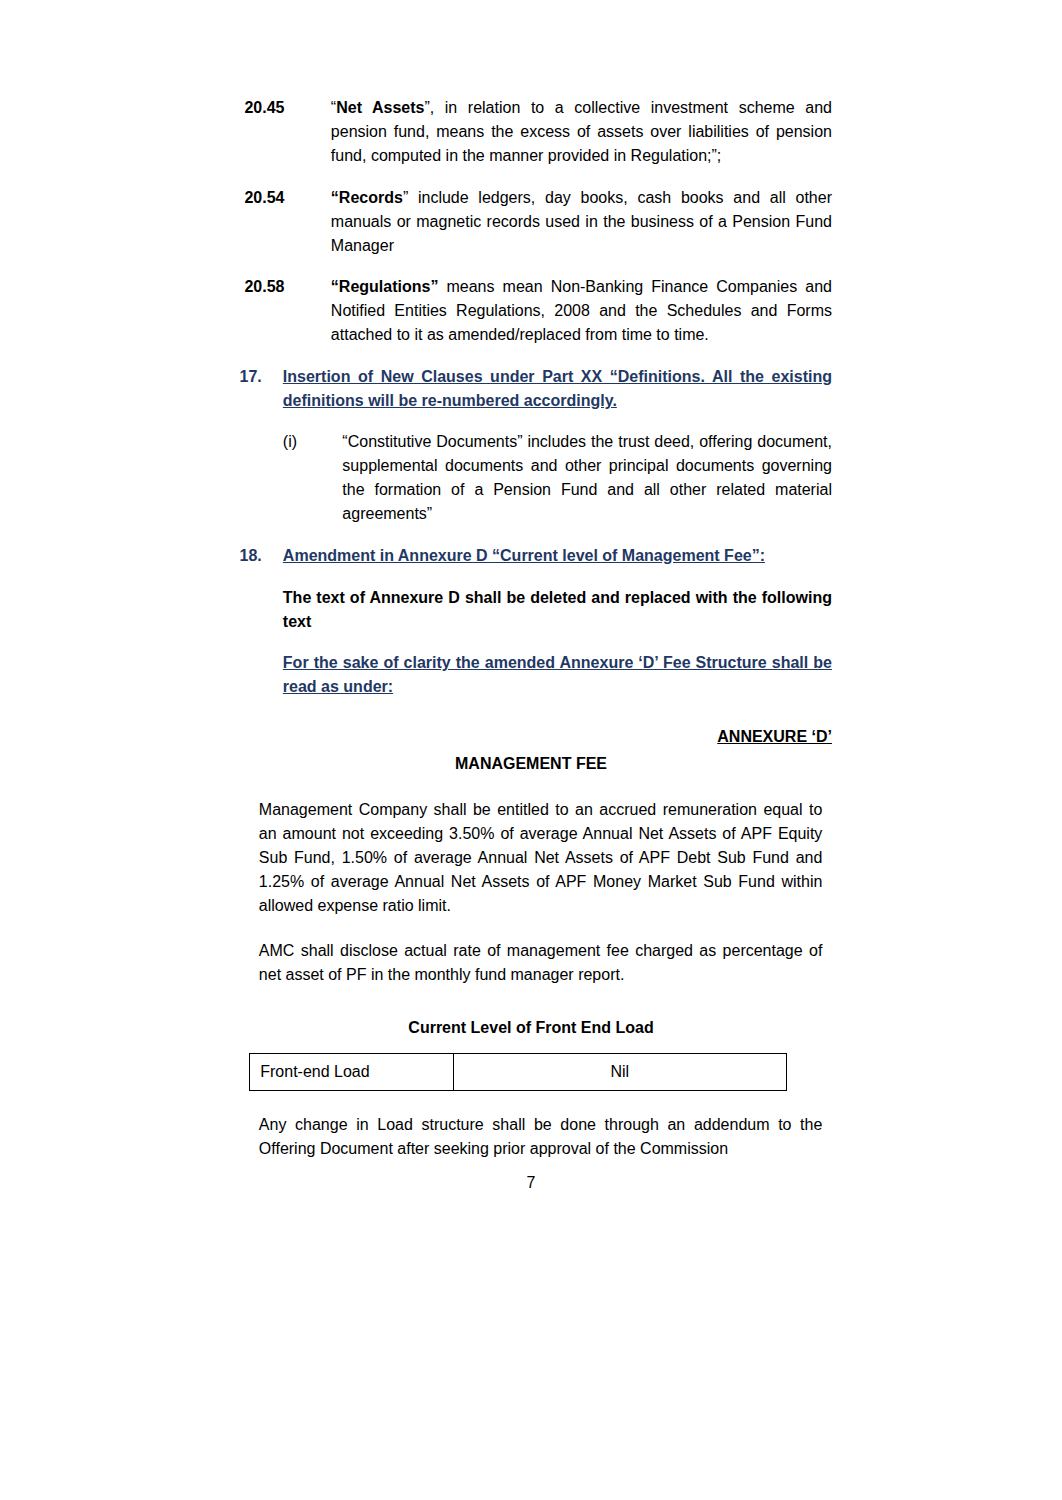20.45
“Net Assets”, in relation to a collective investment scheme and pension fund, means the excess of assets over liabilities of pension fund, computed in the manner provided in Regulation;”;
20.54
“Records” include ledgers, day books, cash books and all other manuals or magnetic records used in the business of a Pension Fund Manager
20.58
“Regulations” means mean Non-Banking Finance Companies and Notified Entities Regulations, 2008 and the Schedules and Forms attached to it as amended/replaced from time to time.
17.
Insertion of New Clauses under Part XX “Definitions. All the existing definitions will be re-numbered accordingly.
(i)
“Constitutive Documents” includes the trust deed, offering document, supplemental documents and other principal documents governing the formation of a Pension Fund and all other related material agreements”
18.
Amendment in Annexure D “Current level of Management Fee”:
The text of Annexure D shall be deleted and replaced with the following text
For the sake of clarity the amended Annexure ‘D’ Fee Structure shall be read as under:
ANNEXURE ‘D’
MANAGEMENT FEE
Management Company shall be entitled to an accrued remuneration equal to an amount not exceeding 3.50% of average Annual Net Assets of APF Equity Sub Fund, 1.50% of average Annual Net Assets of APF Debt Sub Fund and 1.25% of average Annual Net Assets of APF Money Market Sub Fund within allowed expense ratio limit.
AMC shall disclose actual rate of management fee charged as percentage of net asset of PF in the monthly fund manager report.
Current Level of Front End Load
| Front-end Load | Nil |
Any change in Load structure shall be done through an addendum to the Offering Document after seeking prior approval of the Commission
7